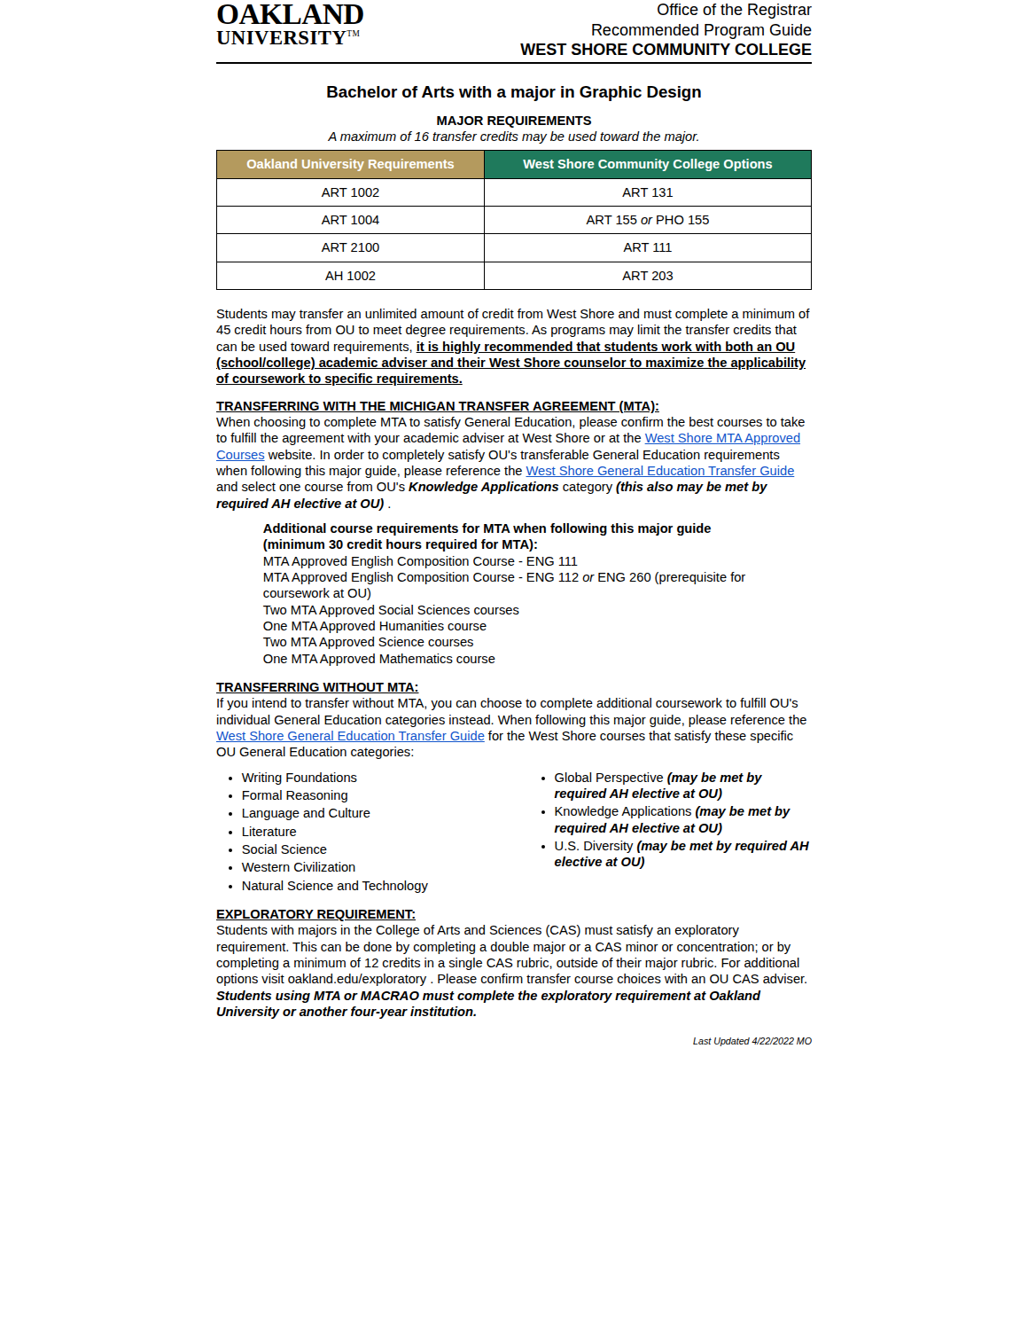OAKLANDUNIVERSITYTM
Office of the Registrar
Recommended Program Guide
WEST SHORE COMMUNITY COLLEGE
Bachelor of Arts with a major in Graphic Design
MAJOR REQUIREMENTS
A maximum of 16 transfer credits may be used toward the major.
| Oakland University Requirements | West Shore Community College Options |
| --- | --- |
| ART 1002 | ART 131 |
| ART 1004 | ART 155 or PHO 155 |
| ART 2100 | ART 111 |
| AH 1002 | ART 203 |
Students may transfer an unlimited amount of credit from West Shore and must complete a minimum of 45 credit hours from OU to meet degree requirements. As programs may limit the transfer credits that can be used toward requirements, it is highly recommended that students work with both an OU (school/college) academic adviser and their West Shore counselor to maximize the applicability of coursework to specific requirements.
TRANSFERRING WITH THE MICHIGAN TRANSFER AGREEMENT (MTA):
When choosing to complete MTA to satisfy General Education, please confirm the best courses to take to fulfill the agreement with your academic adviser at West Shore or at the West Shore MTA Approved Courses website. In order to completely satisfy OU's transferable General Education requirements when following this major guide, please reference the West Shore General Education Transfer Guide and select one course from OU's Knowledge Applications category (this also may be met by required AH elective at OU) .
Additional course requirements for MTA when following this major guide
(minimum 30 credit hours required for MTA):
MTA Approved English Composition Course - ENG 111
MTA Approved English Composition Course - ENG 112 or ENG 260 (prerequisite for coursework at OU)
Two MTA Approved Social Sciences courses
One MTA Approved Humanities course
Two MTA Approved Science courses
One MTA Approved Mathematics course
TRANSFERRING WITHOUT MTA:
If you intend to transfer without MTA, you can choose to complete additional coursework to fulfill OU's individual General Education categories instead. When following this major guide, please reference the West Shore General Education Transfer Guide for the West Shore courses that satisfy these specific OU General Education categories:
Writing Foundations
Formal Reasoning
Language and Culture
Literature
Social Science
Western Civilization
Natural Science and Technology
Global Perspective (may be met by required AH elective at OU)
Knowledge Applications (may be met by required AH elective at OU)
U.S. Diversity (may be met by required AH elective at OU)
EXPLORATORY REQUIREMENT:
Students with majors in the College of Arts and Sciences (CAS) must satisfy an exploratory requirement. This can be done by completing a double major or a CAS minor or concentration; or by completing a minimum of 12 credits in a single CAS rubric, outside of their major rubric. For additional options visit oakland.edu/exploratory . Please confirm transfer course choices with an OU CAS adviser. Students using MTA or MACRAO must complete the exploratory requirement at Oakland University or another four-year institution.
Last Updated 4/22/2022 MO